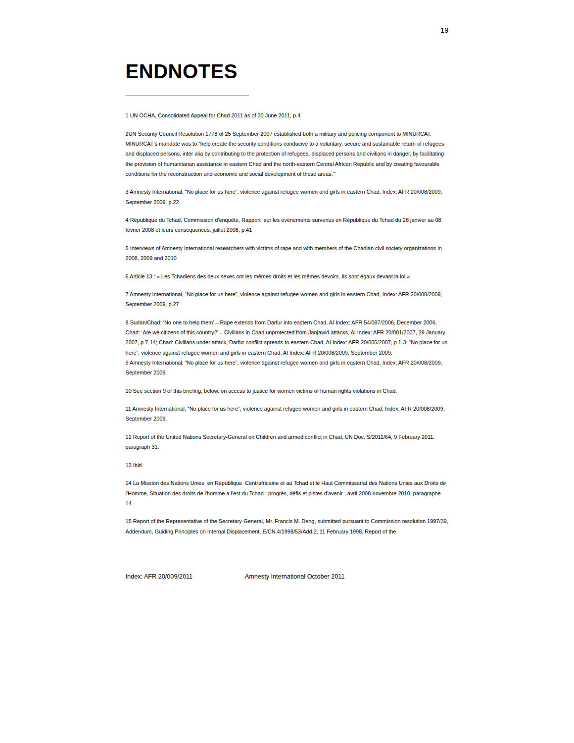19
ENDNOTES
1 UN OCHA, Consolidated Appeal for Chad 2011 as of 30 June 2011, p.4
2UN Security Council Resolution 1778 of 25 September 2007 established both a military and policing component to MINURCAT. MINURCAT's mandate was to “help create the security conditions conducive to a voluntary, secure and sustainable return of refugees and displaced persons, inter alia by contributing to the protection of refugees, displaced persons and civilians in danger, by facilitating the provision of humanitarian assistance in eastern Chad and the north-eastern Central African Republic and by creating favourable conditions for the reconstruction and economic and social development of those areas.”'
3 Amnesty International, “No place for us here”, violence against refugee women and girls in eastern Chad, Index: AFR 20/008/2009, September 2009, p.22
4 République du Tchad, Commission d'enquête, Rapport sur les événements survenus en République du Tchad du 28 janvier au 08 février 2008 et leurs conséquences, juillet 2008, p.41
5 Interviews of Amnesty International researchers with victims of rape and with members of the Chadian civil society organizations in 2008, 2009 and 2010
6 Article 13 : « Les Tchadiens des deux sexes ont les mêmes droits et les mêmes devoirs. Ils sont égaux devant la loi »
7 Amnesty International, “No place for us here”, violence against refugee women and girls in eastern Chad, Index: AFR 20/008/2009, September 2009, p.27
8 Sudan/Chad: ‘No one to help them’ – Rape extends from Darfur into eastern Chad, AI Index: AFR 54/087/2006, December 2006; Chad: ‘Are we citizens of this country?’ – Civilians in Chad unprotected from Janjawid attacks, AI Index: AFR 20/001/2007, 29 January 2007, p 7-14; Chad: Civilians under attack, Darfur conflict spreads to eastern Chad, AI Index: AFR 20/005/2007, p 1-3; “No place for us here”, violence against refugee women and girls in eastern Chad, AI Index: AFR 20/008/2009, September 2009.
9 Amnesty International, “No place for us here”, violence against refugee women and girls in eastern Chad, Index: AFR 20/008/2009, September 2009.
10 See section 9 of this briefing, below, on access to justice for women victims of human rights violations in Chad.
11 Amnesty International, “No place for us here”, violence against refugee women and girls in eastern Chad, Index: AFR 20/008/2009, September 2009.
12 Report of the United Nations Secretary-General on Children and armed conflict in Chad, UN Doc. S/2011/64, 9 February 2011, paragraph 31.
13 Ibid
14 La Mission des Nations Unies en République Centrafricaine et au Tchad et le Haut Commissariat des Nations Unies aux Droits de l'Homme, Situation des droits de l'homme a l'est du Tchad : progrès, défis et pistes d'avenir , avril 2008-novembre 2010, paragraphe 14.
15 Report of the Representative of the Secretary-General, Mr. Francis M. Deng, submitted pursuant to Commission resolution 1997/39, Addendum, Guiding Principles on Internal Displacement, E/CN.4/1998/53/Add.2, 11 February 1998, Report of the
Index: AFR 20/009/2011
Amnesty International October 2011